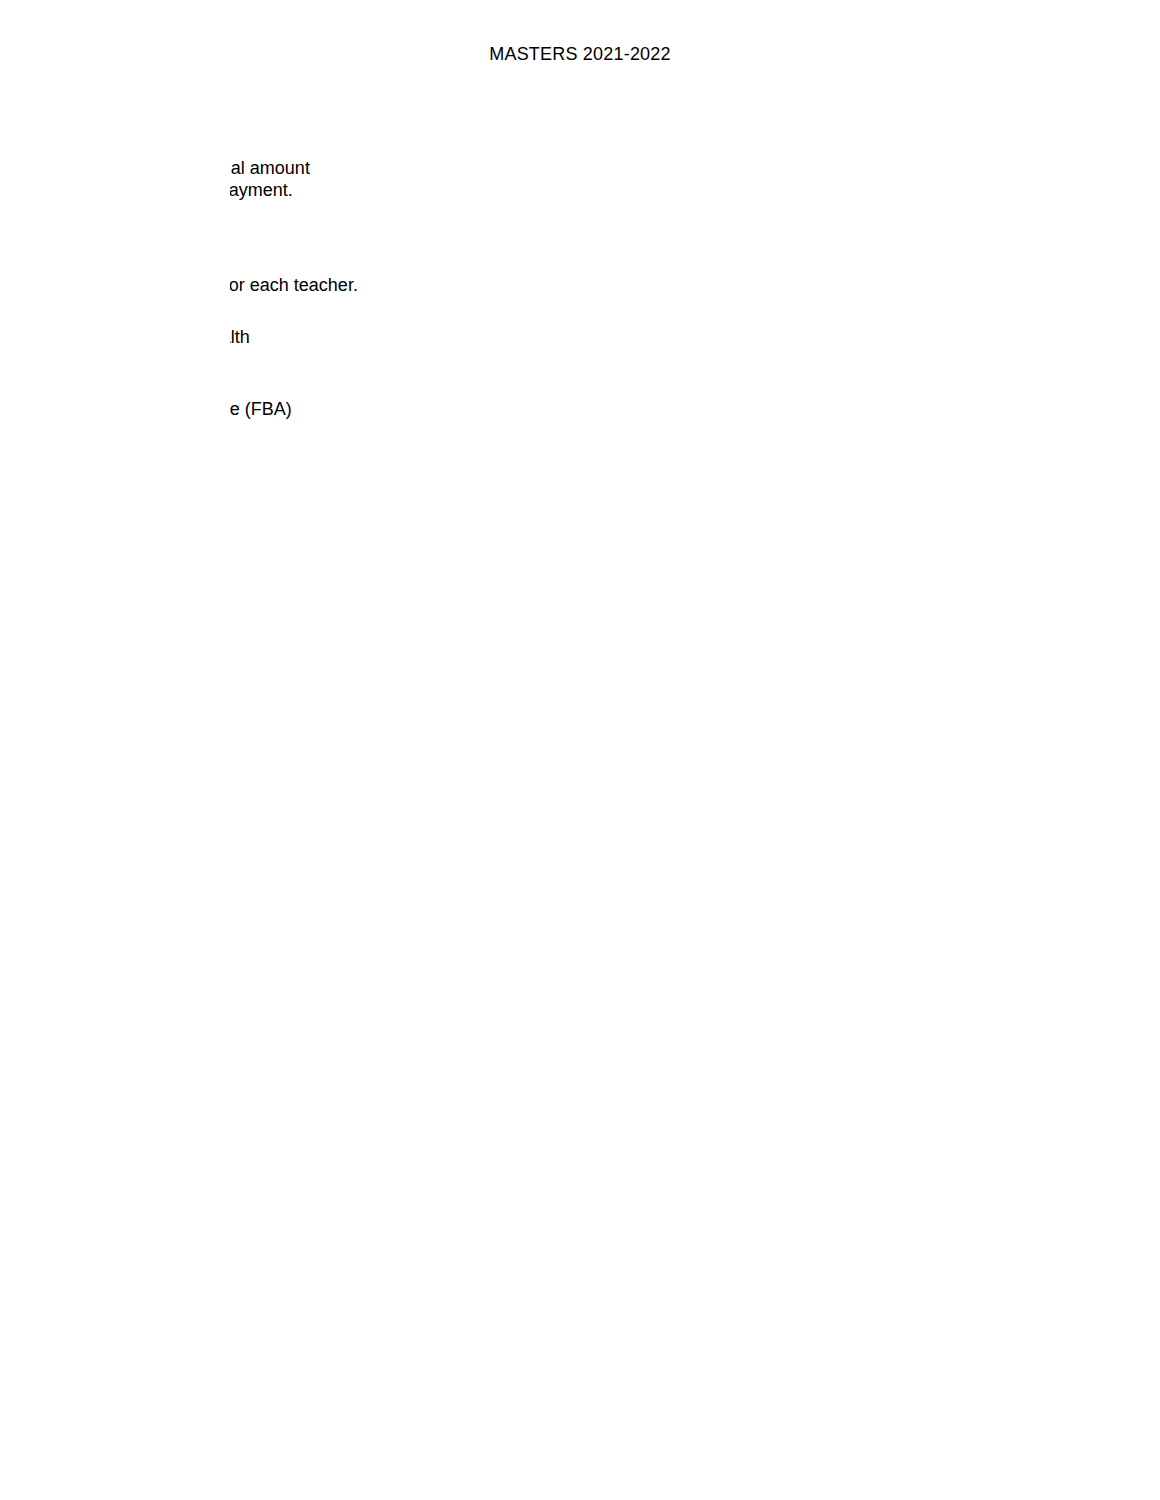MASTERS 2021-2022
equal amount
is payment.
al
cy for each teacher.
health
ance (FBA)